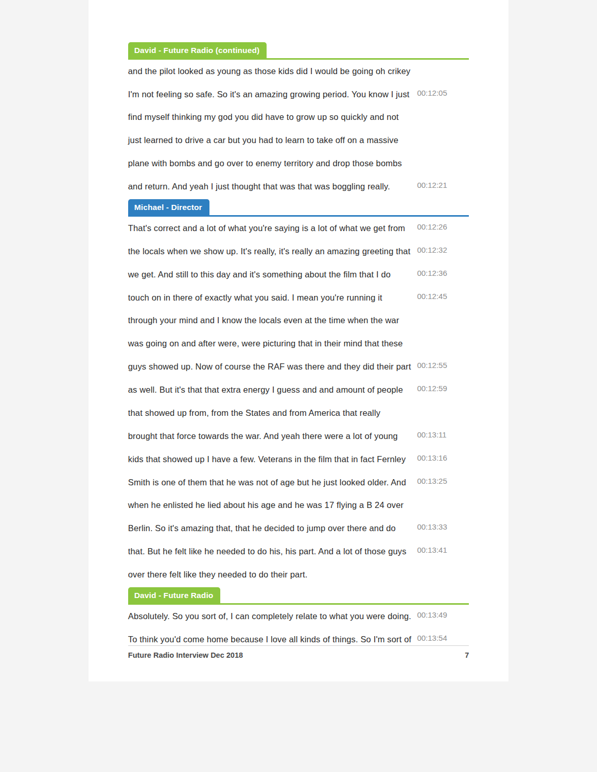David - Future Radio (continued)
| and the pilot looked as young as those kids did I would be going oh crikey | |
| I'm not feeling so safe. So it's an amazing growing period. You know I just | 00:12:05 |
| find myself thinking my god you did have to grow up so quickly and not | |
| just learned to drive a car but you had to learn to take off on a massive | |
| plane with bombs and go over to enemy territory and drop those bombs | |
| and return. And yeah I just thought that was that was boggling really. | 00:12:21 |
Michael - Director
| That's correct and a lot of what you're saying is a lot of what we get from | 00:12:26 |
| the locals when we show up. It's really, it's really an amazing greeting that | 00:12:32 |
| we get. And still to this day and it's something about the film that I do | 00:12:36 |
| touch on in there of exactly what you said. I mean you're running it | 00:12:45 |
| through your mind and I know the locals even at the time when the war | |
| was going on and after were, were picturing that in their mind that these | |
| guys showed up. Now of course the RAF was there and they did their part | 00:12:55 |
| as well. But it's that that extra energy I guess and and amount of people | 00:12:59 |
| that showed up from, from the States and from America that really | |
| brought that force towards the war. And yeah there were a lot of young | 00:13:11 |
| kids that showed up I have a few. Veterans in the film that in fact Fernley | 00:13:16 |
| Smith is one of them that he was not of age but he just looked older. And | 00:13:25 |
| when he enlisted he lied about his age and he was 17 flying a B 24 over | |
| Berlin. So it's amazing that, that he decided to jump over there and do | 00:13:33 |
| that. But he felt like he needed to do his, his part. And a lot of those guys | 00:13:41 |
| over there felt like they needed to do their part. | |
David - Future Radio
| Absolutely. So you sort of, I can completely relate to what you were doing. | 00:13:49 |
| To think you'd come home because I love all kinds of things. So I'm sort of | 00:13:54 |
Future Radio Interview Dec 2018 7